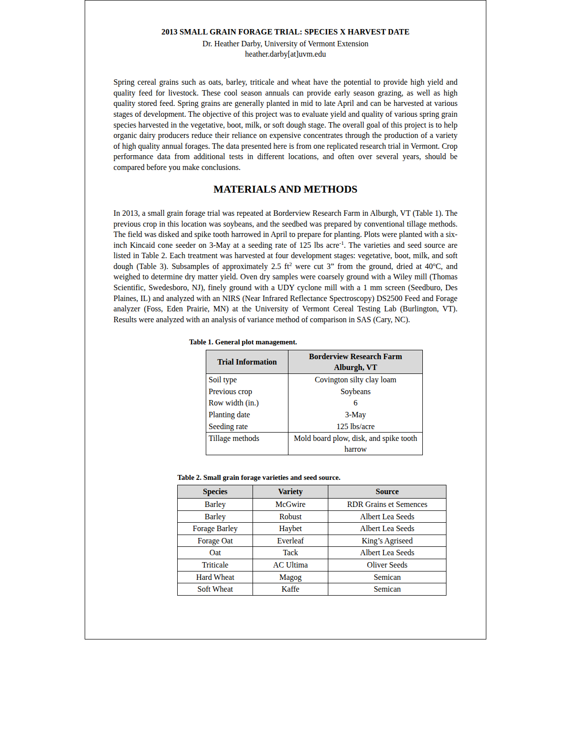2013 SMALL GRAIN FORAGE TRIAL: SPECIES X HARVEST DATE
Dr. Heather Darby, University of Vermont Extension
heather.darby[at]uvm.edu
Spring cereal grains such as oats, barley, triticale and wheat have the potential to provide high yield and quality feed for livestock. These cool season annuals can provide early season grazing, as well as high quality stored feed. Spring grains are generally planted in mid to late April and can be harvested at various stages of development. The objective of this project was to evaluate yield and quality of various spring grain species harvested in the vegetative, boot, milk, or soft dough stage. The overall goal of this project is to help organic dairy producers reduce their reliance on expensive concentrates through the production of a variety of high quality annual forages. The data presented here is from one replicated research trial in Vermont. Crop performance data from additional tests in different locations, and often over several years, should be compared before you make conclusions.
MATERIALS AND METHODS
In 2013, a small grain forage trial was repeated at Borderview Research Farm in Alburgh, VT (Table 1). The previous crop in this location was soybeans, and the seedbed was prepared by conventional tillage methods. The field was disked and spike tooth harrowed in April to prepare for planting. Plots were planted with a six-inch Kincaid cone seeder on 3-May at a seeding rate of 125 lbs acre-1. The varieties and seed source are listed in Table 2. Each treatment was harvested at four development stages: vegetative, boot, milk, and soft dough (Table 3). Subsamples of approximately 2.5 ft2 were cut 3” from the ground, dried at 40oC, and weighed to determine dry matter yield. Oven dry samples were coarsely ground with a Wiley mill (Thomas Scientific, Swedesboro, NJ), finely ground with a UDY cyclone mill with a 1 mm screen (Seedburo, Des Plaines, IL) and analyzed with an NIRS (Near Infrared Reflectance Spectroscopy) DS2500 Feed and Forage analyzer (Foss, Eden Prairie, MN) at the University of Vermont Cereal Testing Lab (Burlington, VT). Results were analyzed with an analysis of variance method of comparison in SAS (Cary, NC).
Table 1. General plot management.
| Trial Information | Borderview Research Farm Alburgh, VT |
| --- | --- |
| Soil type | Covington silty clay loam |
| Previous crop | Soybeans |
| Row width (in.) | 6 |
| Planting date | 3-May |
| Seeding rate | 125 lbs/acre |
| Tillage methods | Mold board plow, disk, and spike tooth harrow |
Table 2. Small grain forage varieties and seed source.
| Species | Variety | Source |
| --- | --- | --- |
| Barley | McGwire | RDR Grains et Semences |
| Barley | Robust | Albert Lea Seeds |
| Forage Barley | Haybet | Albert Lea Seeds |
| Forage Oat | Everleaf | King’s Agriseed |
| Oat | Tack | Albert Lea Seeds |
| Triticale | AC Ultima | Oliver Seeds |
| Hard Wheat | Magog | Semican |
| Soft Wheat | Kaffe | Semican |